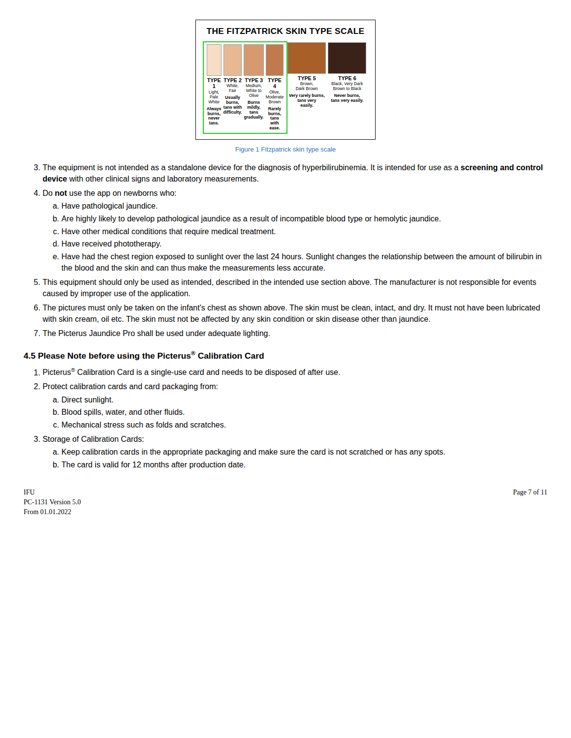THE FITZPATRICK SKIN TYPE SCALE
| / TYPE 1 Light, Pale White Always burns, never tans. / TYPE 2 White, Fair Usually burns, tans with difficulty. / TYPE 3 Medium, White to Olive Burns mildly, tans gradually. / TYPE 4 Olive, Moderate Brown Rarely burns, tans with ease. / | TYPE 5 Brown, Dark Brown Very rarely burns, tans very easily. | TYPE 6 Black, Very Dark Brown to Black Never burns, tans very easily. |
Figure 1 Fitzpatrick skin type scale
The equipment is not intended as a standalone device for the diagnosis of hyperbilirubinemia. It is intended for use as a screening and control device with other clinical signs and laboratory measurements.
Do not use the app on newborns who:
Have pathological jaundice.
Are highly likely to develop pathological jaundice as a result of incompatible blood type or hemolytic jaundice.
Have other medical conditions that require medical treatment.
Have received phototherapy.
Have had the chest region exposed to sunlight over the last 24 hours. Sunlight changes the relationship between the amount of bilirubin in the blood and the skin and can thus make the measurements less accurate.
This equipment should only be used as intended, described in the intended use section above. The manufacturer is not responsible for events caused by improper use of the application.
The pictures must only be taken on the infant's chest as shown above. The skin must be clean, intact, and dry. It must not have been lubricated with skin cream, oil etc. The skin must not be affected by any skin condition or skin disease other than jaundice.
The Picterus Jaundice Pro shall be used under adequate lighting.
4.5 Please Note before using the Picterus® Calibration Card
Picterus® Calibration Card is a single-use card and needs to be disposed of after use.
Protect calibration cards and card packaging from:
Direct sunlight.
Blood spills, water, and other fluids.
Mechanical stress such as folds and scratches.
Storage of Calibration Cards:
Keep calibration cards in the appropriate packaging and make sure the card is not scratched or has any spots.
The card is valid for 12 months after production date.
IFU
PC-1131 Version 5.0
From 01.01.2022
Page 7 of 11